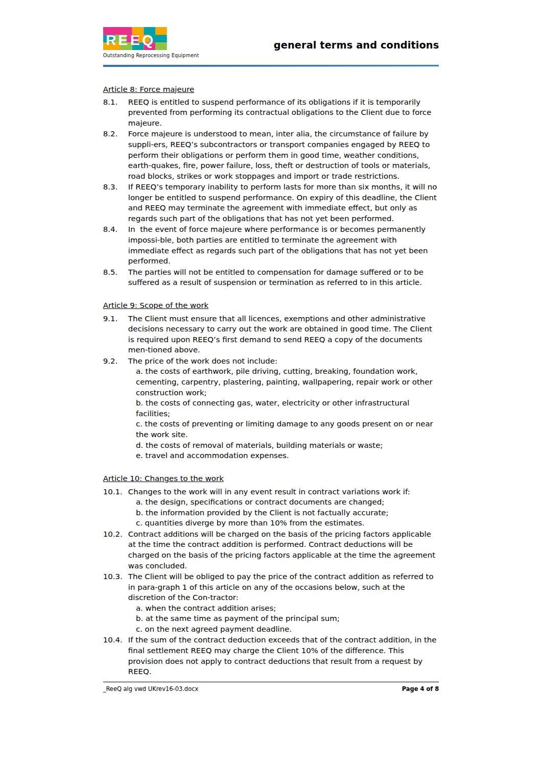R E E Q
Outstanding Reprocessing Equipment
general terms and conditions
Article 8: Force majeure
8.1. REEQ is entitled to suspend performance of its obligations if it is temporarily prevented from performing its contractual obligations to the Client due to force majeure.
8.2. Force majeure is understood to mean, inter alia, the circumstance of failure by suppli-ers, REEQ’s subcontractors or transport companies engaged by REEQ to perform their obligations or perform them in good time, weather conditions, earth-quakes, fire, power failure, loss, theft or destruction of tools or materials, road blocks, strikes or work stoppages and import or trade restrictions.
8.3. If REEQ’s temporary inability to perform lasts for more than six months, it will no longer be entitled to suspend performance. On expiry of this deadline, the Client and REEQ may terminate the agreement with immediate effect, but only as regards such part of the obligations that has not yet been performed.
8.4. In the event of force majeure where performance is or becomes permanently impossi-ble, both parties are entitled to terminate the agreement with immediate effect as regards such part of the obligations that has not yet been performed.
8.5. The parties will not be entitled to compensation for damage suffered or to be suffered as a result of suspension or termination as referred to in this article.
Article 9: Scope of the work
9.1. The Client must ensure that all licences, exemptions and other administrative decisions necessary to carry out the work are obtained in good time. The Client is required upon REEQ’s first demand to send REEQ a copy of the documents men-tioned above.
9.2. The price of the work does not include:
a. the costs of earthwork, pile driving, cutting, breaking, foundation work, cementing, carpentry, plastering, painting, wallpapering, repair work or other construction work;
b. the costs of connecting gas, water, electricity or other infrastructural facilities;
c. the costs of preventing or limiting damage to any goods present on or near the work site.
d. the costs of removal of materials, building materials or waste;
e. travel and accommodation expenses.
Article 10: Changes to the work
10.1. Changes to the work will in any event result in contract variations work if:
a. the design, specifications or contract documents are changed;
b. the information provided by the Client is not factually accurate;
c. quantities diverge by more than 10% from the estimates.
10.2. Contract additions will be charged on the basis of the pricing factors applicable at the time the contract addition is performed. Contract deductions will be charged on the basis of the pricing factors applicable at the time the agreement was concluded.
10.3. The Client will be obliged to pay the price of the contract addition as referred to in para-graph 1 of this article on any of the occasions below, such at the discretion of the Con-tractor:
a. when the contract addition arises;
b. at the same time as payment of the principal sum;
c. on the next agreed payment deadline.
10.4. If the sum of the contract deduction exceeds that of the contract addition, in the final settlement REEQ may charge the Client 10% of the difference. This provision does not apply to contract deductions that result from a request by REEQ.
_ReeQ alg vwd UKrev16-03.docx
Page 4 of 8